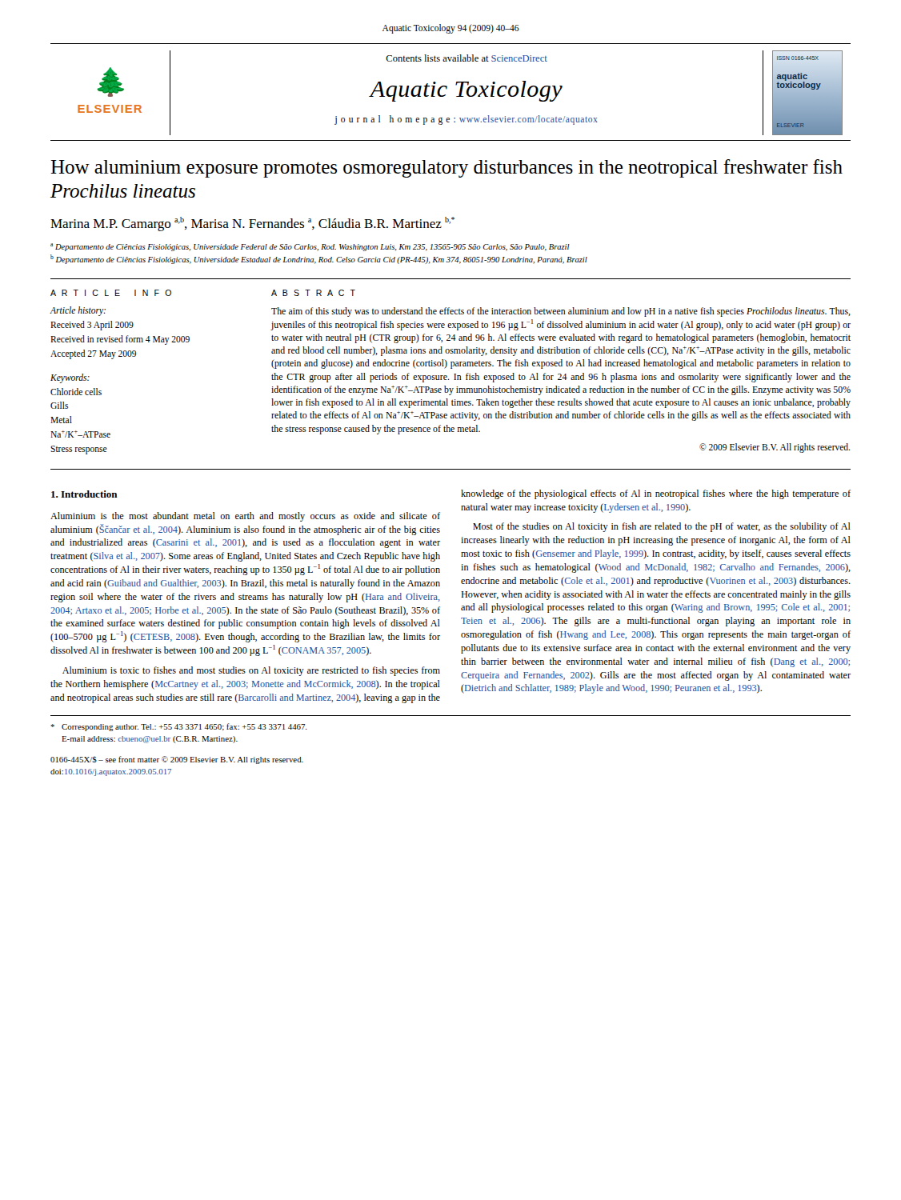Aquatic Toxicology 94 (2009) 40–46
🌲
ELSEVIER
Contents lists available at ScienceDirect
Aquatic Toxicology
j o u r n a l h o m e p a g e : www.elsevier.com/locate/aquatox
ISSN 0166-445X
aquatic
toxicology
ELSEVIER
How aluminium exposure promotes osmoregulatory disturbances in the neotropical freshwater fish Prochilus lineatus
Marina M.P. Camargo a,b, Marisa N. Fernandes a, Cláudia B.R. Martinez b,*
a Departamento de Ciências Fisiológicas, Universidade Federal de São Carlos, Rod. Washington Luis, Km 235, 13565-905 São Carlos, São Paulo, Brazil
b Departamento de Ciências Fisiológicas, Universidade Estadual de Londrina, Rod. Celso Garcia Cid (PR-445), Km 374, 86051-990 Londrina, Paraná, Brazil
A R T I C L E I N F O
Article history:
Received 3 April 2009
Received in revised form 4 May 2009
Accepted 27 May 2009
Keywords:
Chloride cells
Gills
Metal
Na+/K+–ATPase
Stress response
A B S T R A C T
The aim of this study was to understand the effects of the interaction between aluminium and low pH in a native fish species Prochilodus lineatus. Thus, juveniles of this neotropical fish species were exposed to 196 µg L−1 of dissolved aluminium in acid water (Al group), only to acid water (pH group) or to water with neutral pH (CTR group) for 6, 24 and 96 h. Al effects were evaluated with regard to hematological parameters (hemoglobin, hematocrit and red blood cell number), plasma ions and osmolarity, density and distribution of chloride cells (CC), Na+/K+–ATPase activity in the gills, metabolic (protein and glucose) and endocrine (cortisol) parameters. The fish exposed to Al had increased hematological and metabolic parameters in relation to the CTR group after all periods of exposure. In fish exposed to Al for 24 and 96 h plasma ions and osmolarity were significantly lower and the identification of the enzyme Na+/K+–ATPase by immunohistochemistry indicated a reduction in the number of CC in the gills. Enzyme activity was 50% lower in fish exposed to Al in all experimental times. Taken together these results showed that acute exposure to Al causes an ionic unbalance, probably related to the effects of Al on Na+/K+–ATPase activity, on the distribution and number of chloride cells in the gills as well as the effects associated with the stress response caused by the presence of the metal.
© 2009 Elsevier B.V. All rights reserved.
1. Introduction
Aluminium is the most abundant metal on earth and mostly occurs as oxide and silicate of aluminium (Ščančar et al., 2004). Aluminium is also found in the atmospheric air of the big cities and industrialized areas (Casarini et al., 2001), and is used as a flocculation agent in water treatment (Silva et al., 2007). Some areas of England, United States and Czech Republic have high concentrations of Al in their river waters, reaching up to 1350 µg L−1 of total Al due to air pollution and acid rain (Guibaud and Gualthier, 2003). In Brazil, this metal is naturally found in the Amazon region soil where the water of the rivers and streams has naturally low pH (Hara and Oliveira, 2004; Artaxo et al., 2005; Horbe et al., 2005). In the state of São Paulo (Southeast Brazil), 35% of the examined surface waters destined for public consumption contain high levels of dissolved Al (100–5700 µg L−1) (CETESB, 2008). Even though, according to the Brazilian law, the limits for dissolved Al in freshwater is between 100 and 200 µg L−1 (CONAMA 357, 2005).
Aluminium is toxic to fishes and most studies on Al toxicity are restricted to fish species from the Northern hemisphere (McCartney et al., 2003; Monette and McCormick, 2008). In the tropical and neotropical areas such studies are still rare (Barcarolli and Martinez, 2004), leaving a gap in the knowledge of the physiological effects of Al in neotropical fishes where the high temperature of natural water may increase toxicity (Lydersen et al., 1990).
Most of the studies on Al toxicity in fish are related to the pH of water, as the solubility of Al increases linearly with the reduction in pH increasing the presence of inorganic Al, the form of Al most toxic to fish (Gensemer and Playle, 1999). In contrast, acidity, by itself, causes several effects in fishes such as hematological (Wood and McDonald, 1982; Carvalho and Fernandes, 2006), endocrine and metabolic (Cole et al., 2001) and reproductive (Vuorinen et al., 2003) disturbances. However, when acidity is associated with Al in water the effects are concentrated mainly in the gills and all physiological processes related to this organ (Waring and Brown, 1995; Cole et al., 2001; Teien et al., 2006). The gills are a multi-functional organ playing an important role in osmoregulation of fish (Hwang and Lee, 2008). This organ represents the main target-organ of pollutants due to its extensive surface area in contact with the external environment and the very thin barrier between the environmental water and internal milieu of fish (Dang et al., 2000; Cerqueira and Fernandes, 2002). Gills are the most affected organ by Al contaminated water (Dietrich and Schlatter, 1989; Playle and Wood, 1990; Peuranen et al., 1993).
* Corresponding author. Tel.: +55 43 3371 4650; fax: +55 43 3371 4467.
E-mail address: cbueno@uel.br (C.B.R. Martinez).
0166-445X/$ – see front matter © 2009 Elsevier B.V. All rights reserved.
doi:10.1016/j.aquatox.2009.05.017